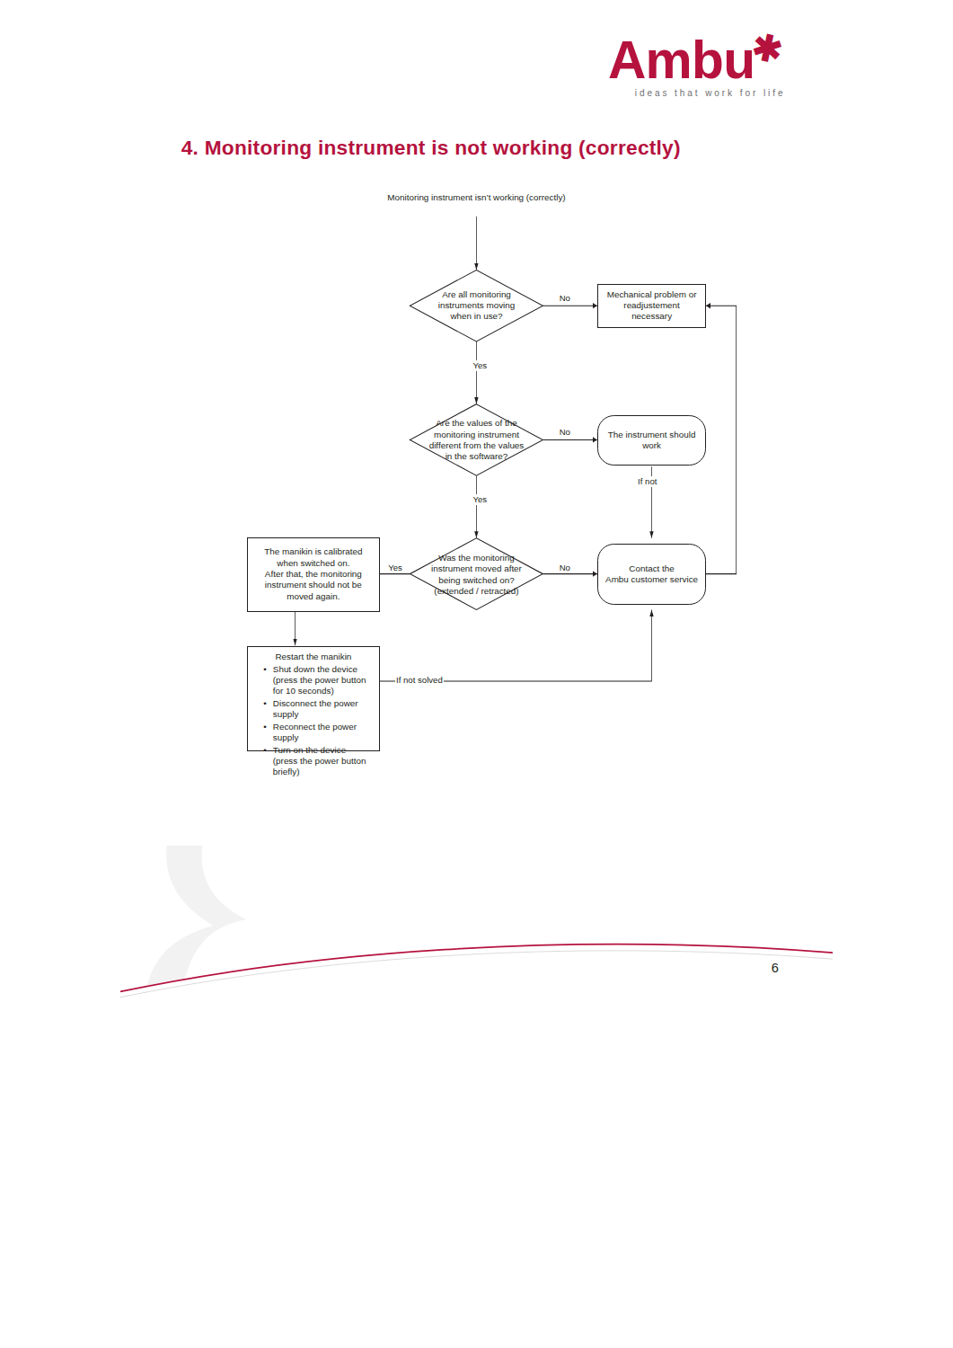Ambu✱
ideas that work for life
4. Monitoring instrument is not working (correctly)
Monitoring instrument isn’t working (correctly)
Are all monitoring instruments moving when in use?
No
Yes
Mechanical problem or readjustement necessary
Are the values of the monitoring instrument different from the values in the software?
No
Yes
The instrument should work
If not
Was the monitoring instrument moved after being switched on? (extended / retracted)
Yes
No
The manikin is calibrated when switched on.
After that, the monitoring instrument should not be moved again.
Contact the
Ambu customer service
Restart the manikin
Shut down the device (press the power button for 10 seconds)
Disconnect the power supply
Reconnect the power supply
Turn on the device (press the power button briefly)
If not solved
6